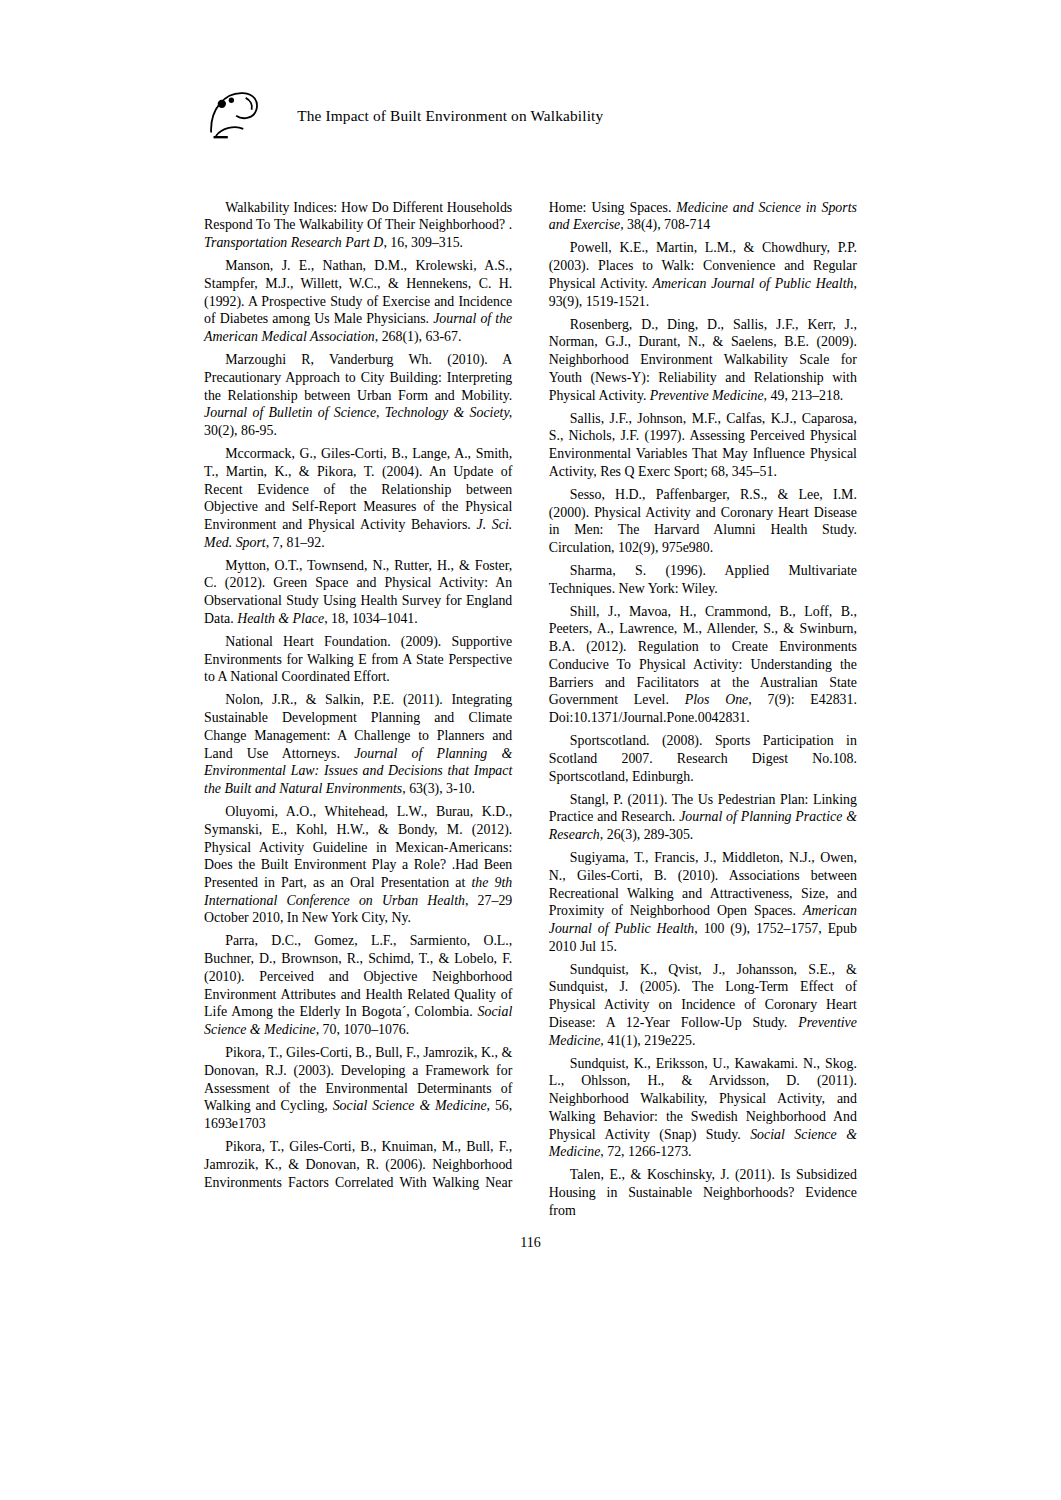The Impact of Built Environment on Walkability
Walkability Indices: How Do Different Households Respond To The Walkability Of Their Neighborhood? . Transportation Research Part D, 16, 309–315.
Manson, J. E., Nathan, D.M., Krolewski, A.S., Stampfer, M.J., Willett, W.C., & Hennekens, C. H. (1992). A Prospective Study of Exercise and Incidence of Diabetes among Us Male Physicians. Journal of the American Medical Association, 268(1), 63-67.
Marzoughi R, Vanderburg Wh. (2010). A Precautionary Approach to City Building: Interpreting the Relationship between Urban Form and Mobility. Journal of Bulletin of Science, Technology & Society, 30(2), 86-95.
Mccormack, G., Giles-Corti, B., Lange, A., Smith, T., Martin, K., & Pikora, T. (2004). An Update of Recent Evidence of the Relationship between Objective and Self-Report Measures of the Physical Environment and Physical Activity Behaviors. J. Sci. Med. Sport, 7, 81–92.
Mytton, O.T., Townsend, N., Rutter, H., & Foster, C. (2012). Green Space and Physical Activity: An Observational Study Using Health Survey for England Data. Health & Place, 18, 1034–1041.
National Heart Foundation. (2009). Supportive Environments for Walking E from A State Perspective to A National Coordinated Effort.
Nolon, J.R., & Salkin, P.E. (2011). Integrating Sustainable Development Planning and Climate Change Management: A Challenge to Planners and Land Use Attorneys. Journal of Planning & Environmental Law: Issues and Decisions that Impact the Built and Natural Environments, 63(3), 3-10.
Oluyomi, A.O., Whitehead, L.W., Burau, K.D., Symanski, E., Kohl, H.W., & Bondy, M. (2012). Physical Activity Guideline in Mexican-Americans: Does the Built Environment Play a Role? .Had Been Presented in Part, as an Oral Presentation at the 9th International Conference on Urban Health, 27–29 October 2010, In New York City, Ny.
Parra, D.C., Gomez, L.F., Sarmiento, O.L., Buchner, D., Brownson, R., Schimd, T., & Lobelo, F. (2010). Perceived and Objective Neighborhood Environment Attributes and Health Related Quality of Life Among the Elderly In Bogota´, Colombia. Social Science & Medicine, 70, 1070–1076.
Pikora, T., Giles-Corti, B., Bull, F., Jamrozik, K., & Donovan, R.J. (2003). Developing a Framework for Assessment of the Environmental Determinants of Walking and Cycling, Social Science & Medicine, 56, 1693e1703
Pikora, T., Giles-Corti, B., Knuiman, M., Bull, F., Jamrozik, K., & Donovan, R. (2006). Neighborhood Environments Factors Correlated With Walking Near Home: Using Spaces. Medicine and Science in Sports and Exercise, 38(4), 708-714
Powell, K.E., Martin, L.M., & Chowdhury, P.P. (2003). Places to Walk: Convenience and Regular Physical Activity. American Journal of Public Health, 93(9), 1519-1521.
Rosenberg, D., Ding, D., Sallis, J.F., Kerr, J., Norman, G.J., Durant, N., & Saelens, B.E. (2009). Neighborhood Environment Walkability Scale for Youth (News-Y): Reliability and Relationship with Physical Activity. Preventive Medicine, 49, 213–218.
Sallis, J.F., Johnson, M.F., Calfas, K.J., Caparosa, S., Nichols, J.F. (1997). Assessing Perceived Physical Environmental Variables That May Influence Physical Activity, Res Q Exerc Sport; 68, 345–51.
Sesso, H.D., Paffenbarger, R.S., & Lee, I.M. (2000). Physical Activity and Coronary Heart Disease in Men: The Harvard Alumni Health Study. Circulation, 102(9), 975e980.
Sharma, S. (1996). Applied Multivariate Techniques. New York: Wiley.
Shill, J., Mavoa, H., Crammond, B., Loff, B., Peeters, A., Lawrence, M., Allender, S., & Swinburn, B.A. (2012). Regulation to Create Environments Conducive To Physical Activity: Understanding the Barriers and Facilitators at the Australian State Government Level. Plos One, 7(9): E42831. Doi:10.1371/Journal.Pone.0042831.
Sportscotland. (2008). Sports Participation in Scotland 2007. Research Digest No.108. Sportscotland, Edinburgh.
Stangl, P. (2011). The Us Pedestrian Plan: Linking Practice and Research. Journal of Planning Practice & Research, 26(3), 289-305.
Sugiyama, T., Francis, J., Middleton, N.J., Owen, N., Giles-Corti, B. (2010). Associations between Recreational Walking and Attractiveness, Size, and Proximity of Neighborhood Open Spaces. American Journal of Public Health, 100 (9), 1752–1757, Epub 2010 Jul 15.
Sundquist, K., Qvist, J., Johansson, S.E., & Sundquist, J. (2005). The Long-Term Effect of Physical Activity on Incidence of Coronary Heart Disease: A 12-Year Follow-Up Study. Preventive Medicine, 41(1), 219e225.
Sundquist, K., Eriksson, U., Kawakami. N., Skog. L., Ohlsson, H., & Arvidsson, D. (2011). Neighborhood Walkability, Physical Activity, and Walking Behavior: the Swedish Neighborhood And Physical Activity (Snap) Study. Social Science & Medicine, 72, 1266-1273.
Talen, E., & Koschinsky, J. (2011). Is Subsidized Housing in Sustainable Neighborhoods? Evidence from
116